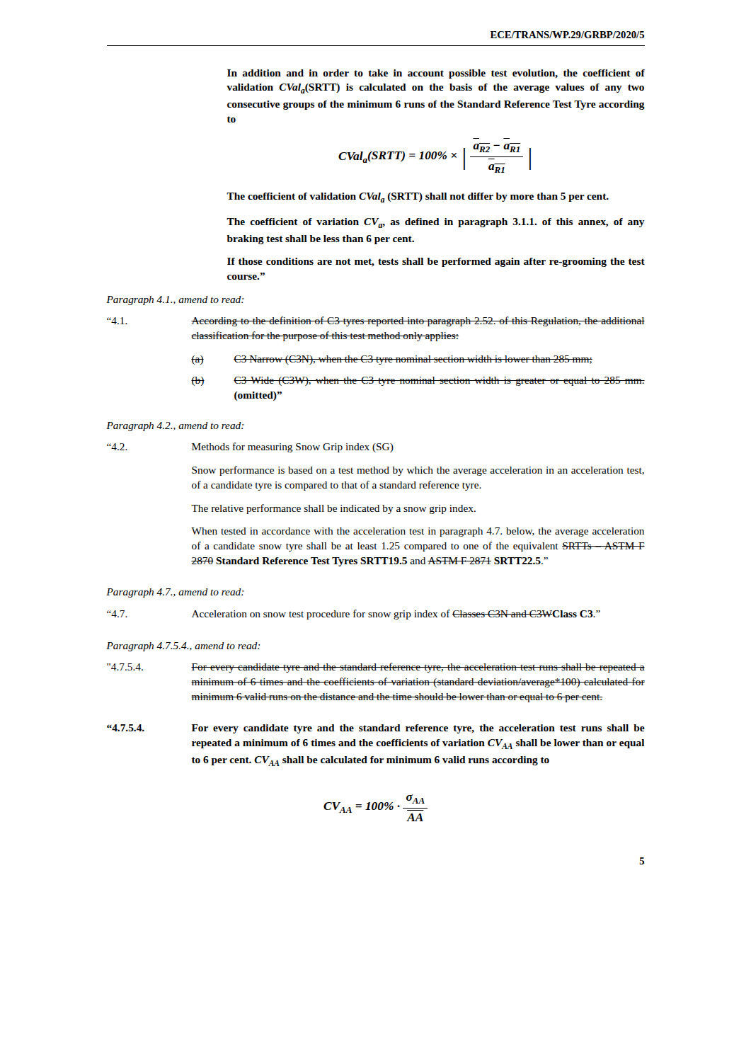ECE/TRANS/WP.29/GRBP/2020/5
In addition and in order to take in account possible test evolution, the coefficient of validation CVala(SRTT) is calculated on the basis of the average values of any two consecutive groups of the minimum 6 runs of the Standard Reference Test Tyre according to
CVala(SRTT) = 100% × | aR2 − aR1 aR1 |
The coefficient of validation CVala (SRTT) shall not differ by more than 5 per cent.
The coefficient of variation CVa, as defined in paragraph 3.1.1. of this annex, of any braking test shall be less than 6 per cent.
If those conditions are not met, tests shall be performed again after re-grooming the test course.”
Paragraph 4.1., amend to read:
“4.1.
According to the definition of C3 tyres reported into paragraph 2.52. of this Regulation, the additional classification for the purpose of this test method only applies:
(a)
C3 Narrow (C3N), when the C3 tyre nominal section width is lower than 285 mm;
(b)
C3 Wide (C3W), when the C3 tyre nominal section width is greater or equal to 285 mm. (omitted)”
Paragraph 4.2., amend to read:
“4.2.
Methods for measuring Snow Grip index (SG)
Snow performance is based on a test method by which the average acceleration in an acceleration test, of a candidate tyre is compared to that of a standard reference tyre.
The relative performance shall be indicated by a snow grip index.
When tested in accordance with the acceleration test in paragraph 4.7. below, the average acceleration of a candidate snow tyre shall be at least 1.25 compared to one of the equivalent SRTTs – ASTM F 2870 Standard Reference Test Tyres SRTT19.5 and ASTM F 2871 SRTT22.5.”
Paragraph 4.7., amend to read:
“4.7.
Acceleration on snow test procedure for snow grip index of Classes C3N and C3W Class C3.”
Paragraph 4.7.5.4., amend to read:
"4.7.5.4.
For every candidate tyre and the standard reference tyre, the acceleration test runs shall be repeated a minimum of 6 times and the coefficients of variation (standard deviation/average*100) calculated for minimum 6 valid runs on the distance and the time should be lower than or equal to 6 per cent.
“4.7.5.4.
For every candidate tyre and the standard reference tyre, the acceleration test runs shall be repeated a minimum of 6 times and the coefficients of variation CVAA shall be lower than or equal to 6 per cent. CVAA shall be calculated for minimum 6 valid runs according to
CVAA = 100% · σAA AA
5